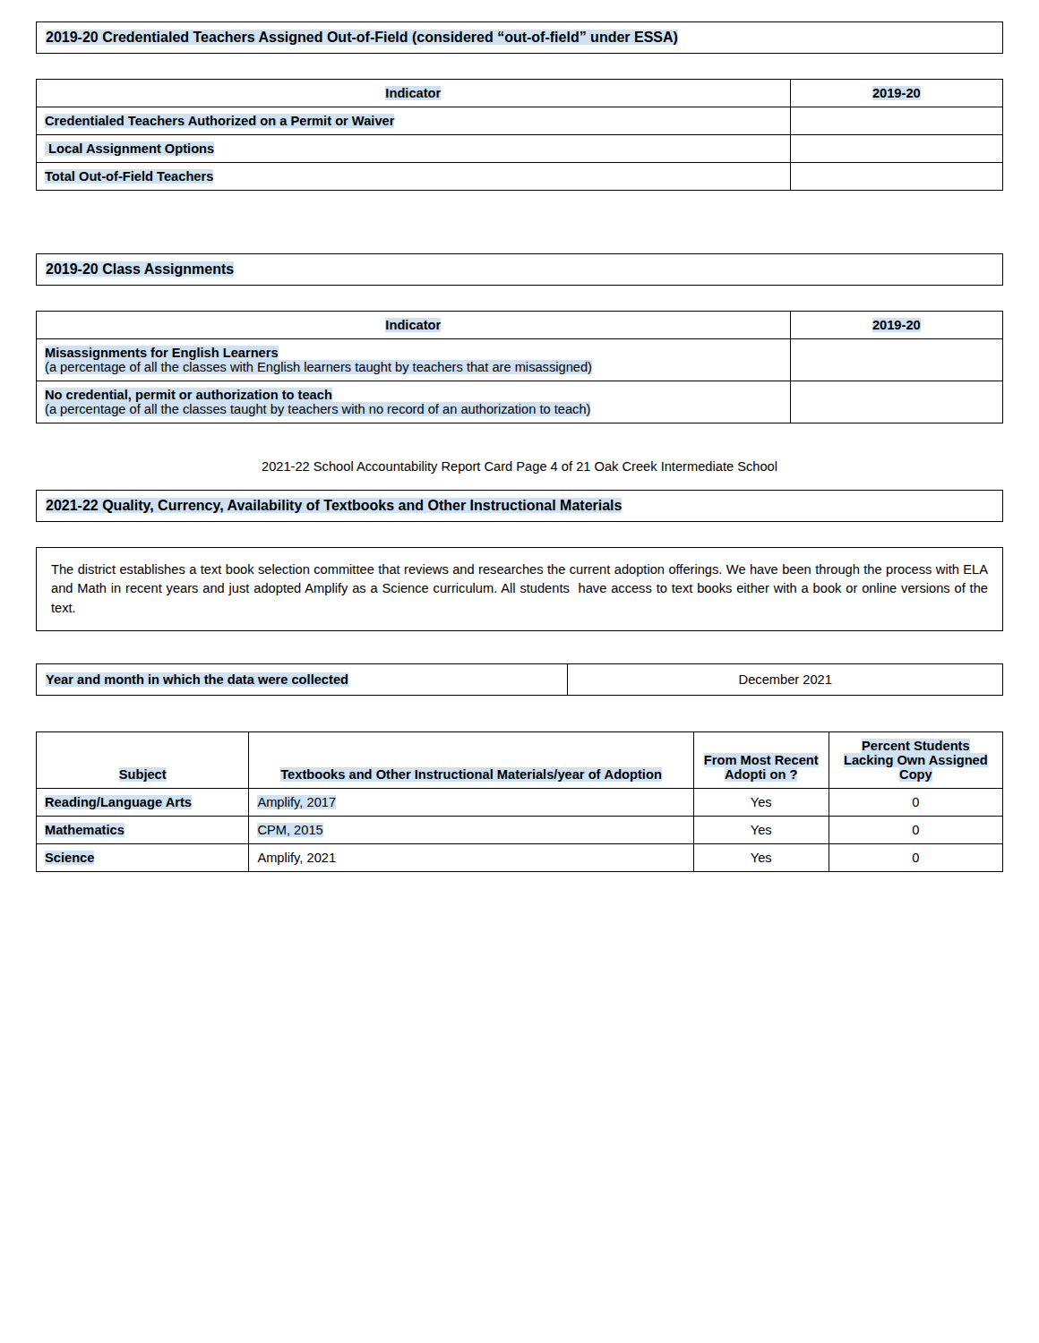2019-20 Credentialed Teachers Assigned Out-of-Field (considered “out-of-field” under ESSA)
| Indicator | 2019-20 |
| --- | --- |
| Credentialed Teachers Authorized on a Permit or Waiver | |
| Local Assignment Options | |
| Total Out-of-Field Teachers | |
2019-20 Class Assignments
| Indicator | 2019-20 |
| --- | --- |
| Misassignments for English Learners (a percentage of all the classes with English learners taught by teachers that are misassigned) | |
| No credential, permit or authorization to teach (a percentage of all the classes taught by teachers with no record of an authorization to teach) | |
2021-22 School Accountability Report Card Page 4 of 21 Oak Creek Intermediate School
2021-22 Quality, Currency, Availability of Textbooks and Other Instructional Materials
The district establishes a text book selection committee that reviews and researches the current adoption offerings. We have been through the process with ELA and Math in recent years and just adopted Amplify as a Science curriculum. All students have access to text books either with a book or online versions of the text.
| Year and month in which the data were collected | December 2021 |
| Subject | Textbooks and Other Instructional Materials/year of Adoption | From Most Recent Adopti on ? | Percent Students Lacking Own Assigned Copy |
| --- | --- | --- | --- |
| Reading/Language Arts | Amplify, 2017 | Yes | 0 |
| Mathematics | CPM, 2015 | Yes | 0 |
| Science | Amplify, 2021 | Yes | 0 |